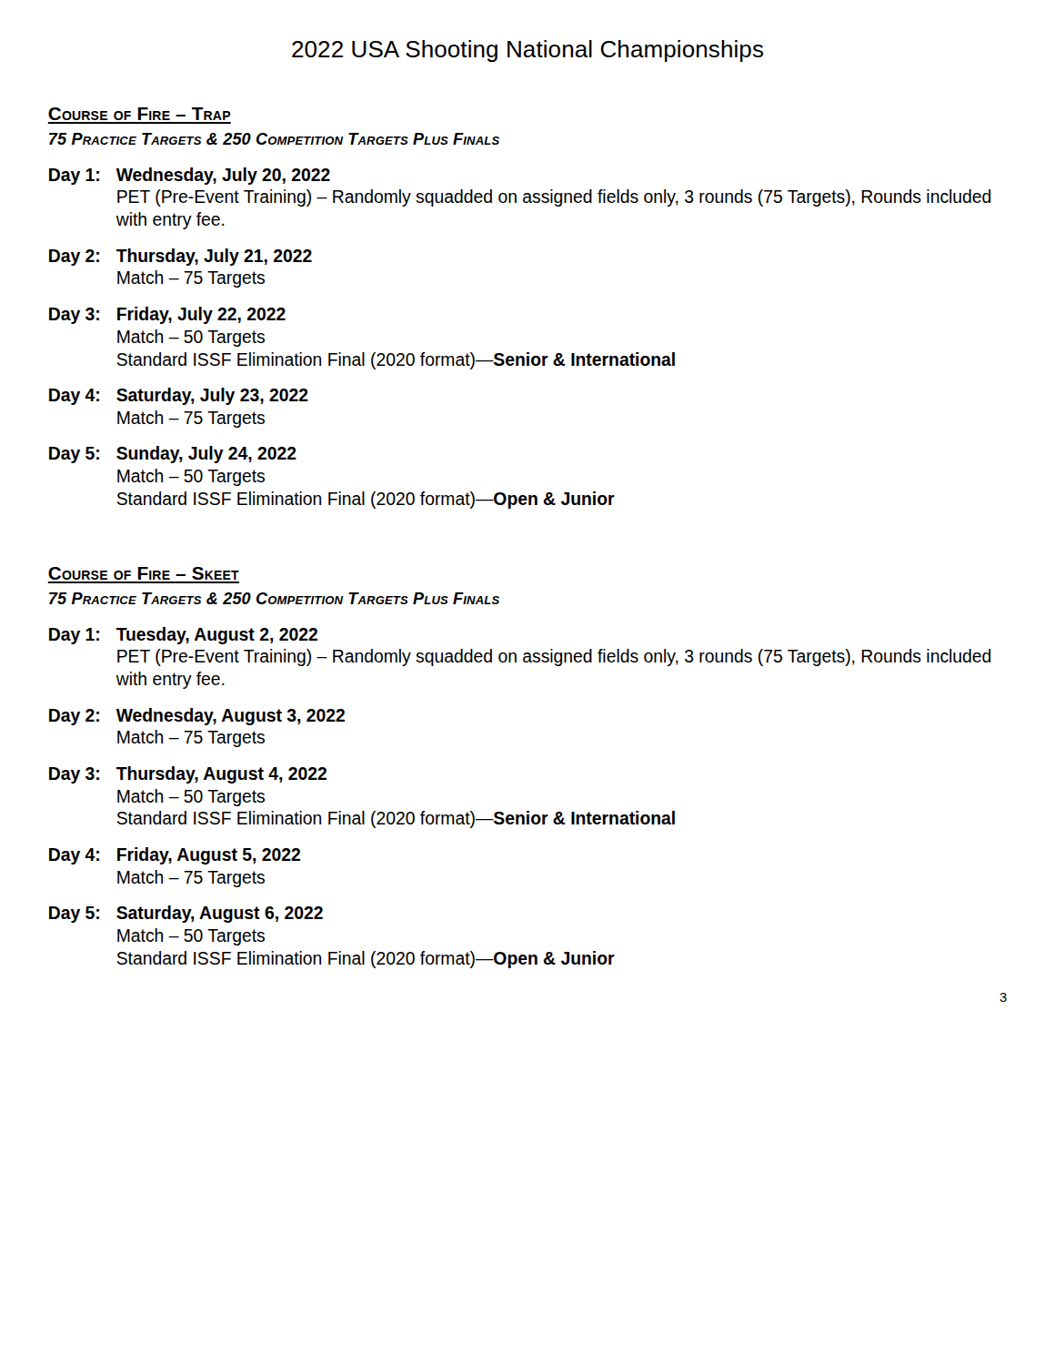2022 USA Shooting National Championships
Course of Fire – Trap
75 Practice Targets & 250 Competition Targets Plus Finals
Day 1: Wednesday, July 20, 2022
PET (Pre-Event Training) – Randomly squadded on assigned fields only, 3 rounds (75 Targets), Rounds included with entry fee.
Day 2: Thursday, July 21, 2022
Match – 75 Targets
Day 3: Friday, July 22, 2022
Match – 50 Targets
Standard ISSF Elimination Final (2020 format)—Senior & International
Day 4: Saturday, July 23, 2022
Match – 75 Targets
Day 5: Sunday, July 24, 2022
Match – 50 Targets
Standard ISSF Elimination Final (2020 format)—Open & Junior
Course of Fire – Skeet
75 Practice Targets & 250 Competition Targets Plus Finals
Day 1: Tuesday, August 2, 2022
PET (Pre-Event Training) – Randomly squadded on assigned fields only, 3 rounds (75 Targets), Rounds included with entry fee.
Day 2: Wednesday, August 3, 2022
Match – 75 Targets
Day 3: Thursday, August 4, 2022
Match – 50 Targets
Standard ISSF Elimination Final (2020 format)—Senior & International
Day 4: Friday, August 5, 2022
Match – 75 Targets
Day 5: Saturday, August 6, 2022
Match – 50 Targets
Standard ISSF Elimination Final (2020 format)—Open & Junior
3